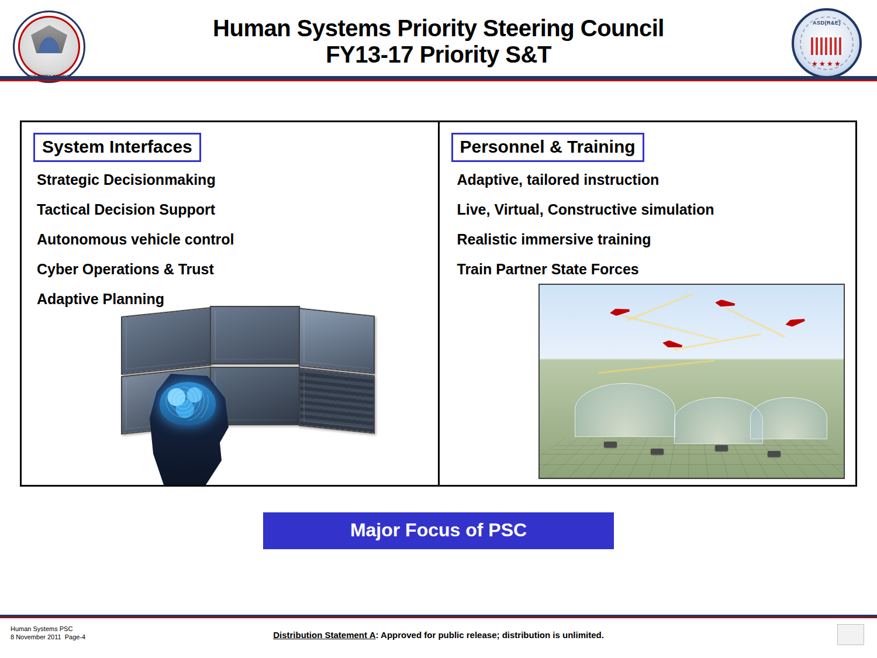ASD(R&E)
★★★★
Human Systems Priority Steering Council
FY13-17 Priority S&T
System Interfaces
Strategic Decisionmaking
Tactical Decision Support
Autonomous vehicle control
Cyber Operations & Trust
Adaptive Planning
Personnel & Training
Adaptive, tailored instruction
Live, Virtual, Constructive simulation
Realistic immersive training
Train Partner State Forces
Major Focus of PSC
Human Systems PSC
8 November 2011 Page-4
Distribution Statement A: Approved for public release; distribution is unlimited.